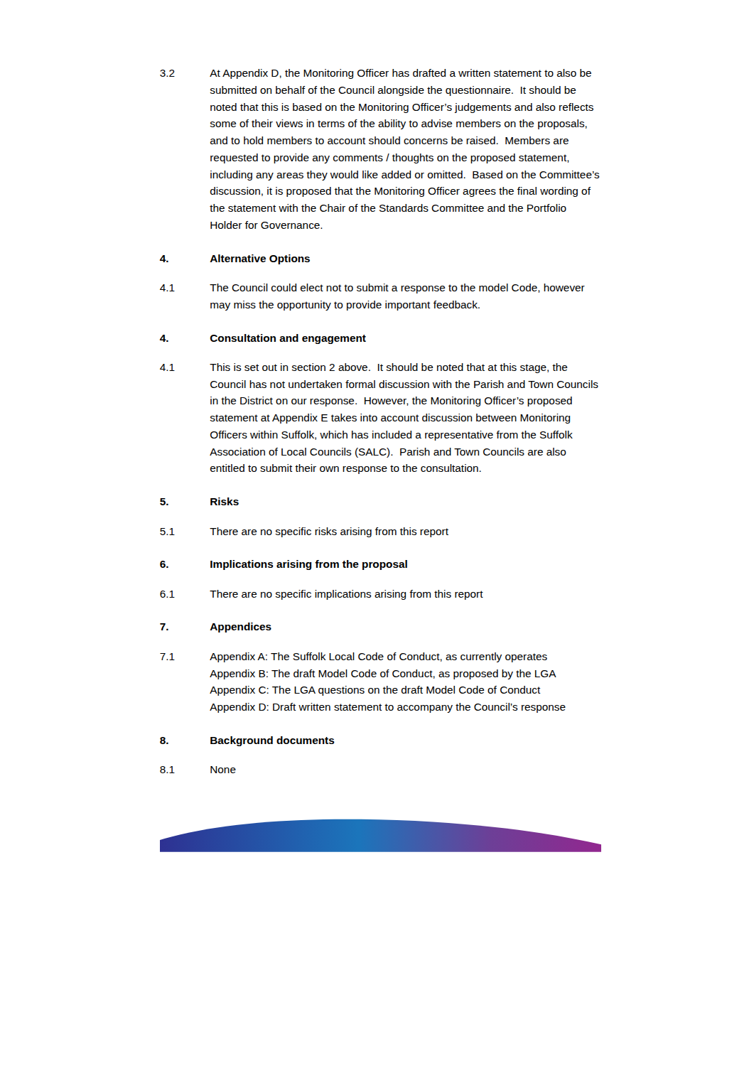3.2
At Appendix D, the Monitoring Officer has drafted a written statement to also be submitted on behalf of the Council alongside the questionnaire. It should be noted that this is based on the Monitoring Officer’s judgements and also reflects some of their views in terms of the ability to advise members on the proposals, and to hold members to account should concerns be raised. Members are requested to provide any comments / thoughts on the proposed statement, including any areas they would like added or omitted. Based on the Committee’s discussion, it is proposed that the Monitoring Officer agrees the final wording of the statement with the Chair of the Standards Committee and the Portfolio Holder for Governance.
4.
Alternative Options
4.1
The Council could elect not to submit a response to the model Code, however may miss the opportunity to provide important feedback.
4.
Consultation and engagement
4.1
This is set out in section 2 above. It should be noted that at this stage, the Council has not undertaken formal discussion with the Parish and Town Councils in the District on our response. However, the Monitoring Officer’s proposed statement at Appendix E takes into account discussion between Monitoring Officers within Suffolk, which has included a representative from the Suffolk Association of Local Councils (SALC). Parish and Town Councils are also entitled to submit their own response to the consultation.
5.
Risks
5.1
There are no specific risks arising from this report
6.
Implications arising from the proposal
6.1
There are no specific implications arising from this report
7.
Appendices
7.1
Appendix A: The Suffolk Local Code of Conduct, as currently operates
Appendix B: The draft Model Code of Conduct, as proposed by the LGA
Appendix C: The LGA questions on the draft Model Code of Conduct
Appendix D: Draft written statement to accompany the Council’s response
8.
Background documents
8.1
None